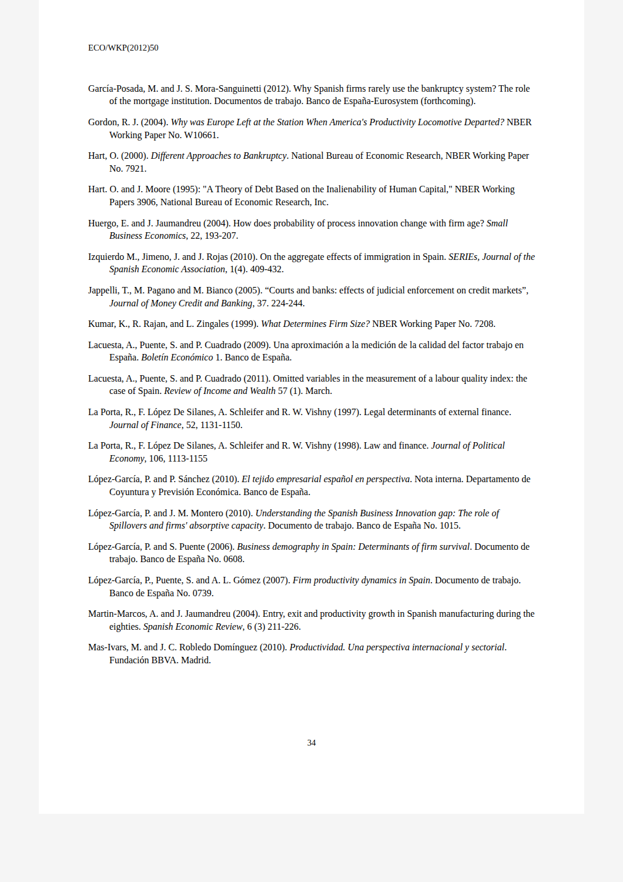ECO/WKP(2012)50
García-Posada, M. and J. S. Mora-Sanguinetti (2012). Why Spanish firms rarely use the bankruptcy system? The role of the mortgage institution. Documentos de trabajo. Banco de España-Eurosystem (forthcoming).
Gordon, R. J. (2004). Why was Europe Left at the Station When America's Productivity Locomotive Departed? NBER Working Paper No. W10661.
Hart, O. (2000). Different Approaches to Bankruptcy. National Bureau of Economic Research, NBER Working Paper No. 7921.
Hart. O. and J. Moore (1995): "A Theory of Debt Based on the Inalienability of Human Capital," NBER Working Papers 3906, National Bureau of Economic Research, Inc.
Huergo, E. and J. Jaumandreu (2004). How does probability of process innovation change with firm age? Small Business Economics, 22, 193-207.
Izquierdo M., Jimeno, J. and J. Rojas (2010). On the aggregate effects of immigration in Spain. SERIEs, Journal of the Spanish Economic Association, 1(4). 409-432.
Jappelli, T., M. Pagano and M. Bianco (2005). “Courts and banks: effects of judicial enforcement on credit markets”, Journal of Money Credit and Banking, 37. 224-244.
Kumar, K., R. Rajan, and L. Zingales (1999). What Determines Firm Size? NBER Working Paper No. 7208.
Lacuesta, A., Puente, S. and P. Cuadrado (2009). Una aproximación a la medición de la calidad del factor trabajo en España. Boletín Económico 1. Banco de España.
Lacuesta, A., Puente, S. and P. Cuadrado (2011). Omitted variables in the measurement of a labour quality index: the case of Spain. Review of Income and Wealth 57 (1). March.
La Porta, R., F. López De Silanes, A. Schleifer and R. W. Vishny (1997). Legal determinants of external finance. Journal of Finance, 52, 1131-1150.
La Porta, R., F. López De Silanes, A. Schleifer and R. W. Vishny (1998). Law and finance. Journal of Political Economy, 106, 1113-1155
López-García, P. and P. Sánchez (2010). El tejido empresarial español en perspectiva. Nota interna. Departamento de Coyuntura y Previsión Económica. Banco de España.
López-García, P. and J. M. Montero (2010). Understanding the Spanish Business Innovation gap: The role of Spillovers and firms' absorptive capacity. Documento de trabajo. Banco de España No. 1015.
López-García, P. and S. Puente (2006). Business demography in Spain: Determinants of firm survival. Documento de trabajo. Banco de España No. 0608.
López-García, P., Puente, S. and A. L. Gómez (2007). Firm productivity dynamics in Spain. Documento de trabajo. Banco de España No. 0739.
Martin-Marcos, A. and J. Jaumandreu (2004). Entry, exit and productivity growth in Spanish manufacturing during the eighties. Spanish Economic Review, 6 (3) 211-226.
Mas-Ivars, M. and J. C. Robledo Domínguez (2010). Productividad. Una perspectiva internacional y sectorial. Fundación BBVA. Madrid.
34